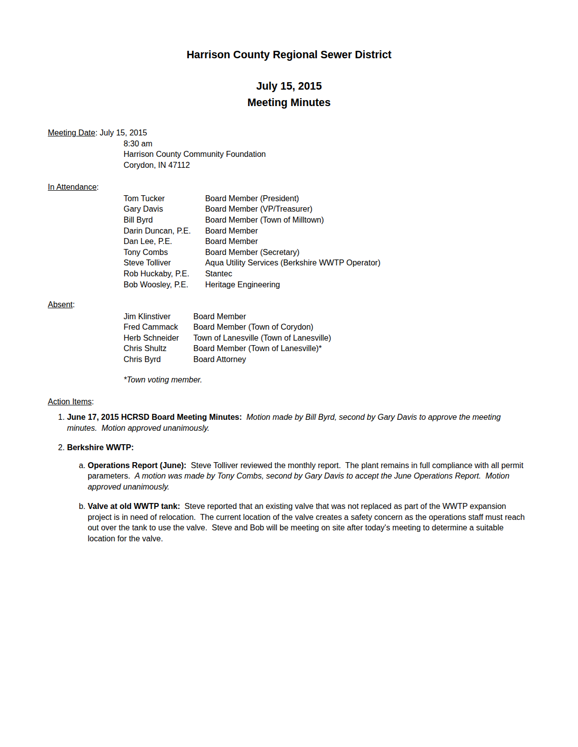Harrison County Regional Sewer District
July 15, 2015
Meeting Minutes
Meeting Date: July 15, 2015
8:30 am
Harrison County Community Foundation
Corydon, IN 47112
In Attendance:
| Tom Tucker | Board Member (President) |
| Gary Davis | Board Member (VP/Treasurer) |
| Bill Byrd | Board Member (Town of Milltown) |
| Darin Duncan, P.E. | Board Member |
| Dan Lee, P.E. | Board Member |
| Tony Combs | Board Member (Secretary) |
| Steve Tolliver | Aqua Utility Services (Berkshire WWTP Operator) |
| Rob Huckaby, P.E. | Stantec |
| Bob Woosley, P.E. | Heritage Engineering |
Absent:
| Jim Klinstiver | Board Member |
| Fred Cammack | Board Member (Town of Corydon) |
| Herb Schneider | Town of Lanesville (Town of Lanesville) |
| Chris Shultz | Board Member (Town of Lanesville)* |
| Chris Byrd | Board Attorney |
*Town voting member.
Action Items:
June 17, 2015 HCRSD Board Meeting Minutes: Motion made by Bill Byrd, second by Gary Davis to approve the meeting minutes. Motion approved unanimously.
Berkshire WWTP:
Operations Report (June): Steve Tolliver reviewed the monthly report. The plant remains in full compliance with all permit parameters. A motion was made by Tony Combs, second by Gary Davis to accept the June Operations Report. Motion approved unanimously.
Valve at old WWTP tank: Steve reported that an existing valve that was not replaced as part of the WWTP expansion project is in need of relocation. The current location of the valve creates a safety concern as the operations staff must reach out over the tank to use the valve. Steve and Bob will be meeting on site after today's meeting to determine a suitable location for the valve.